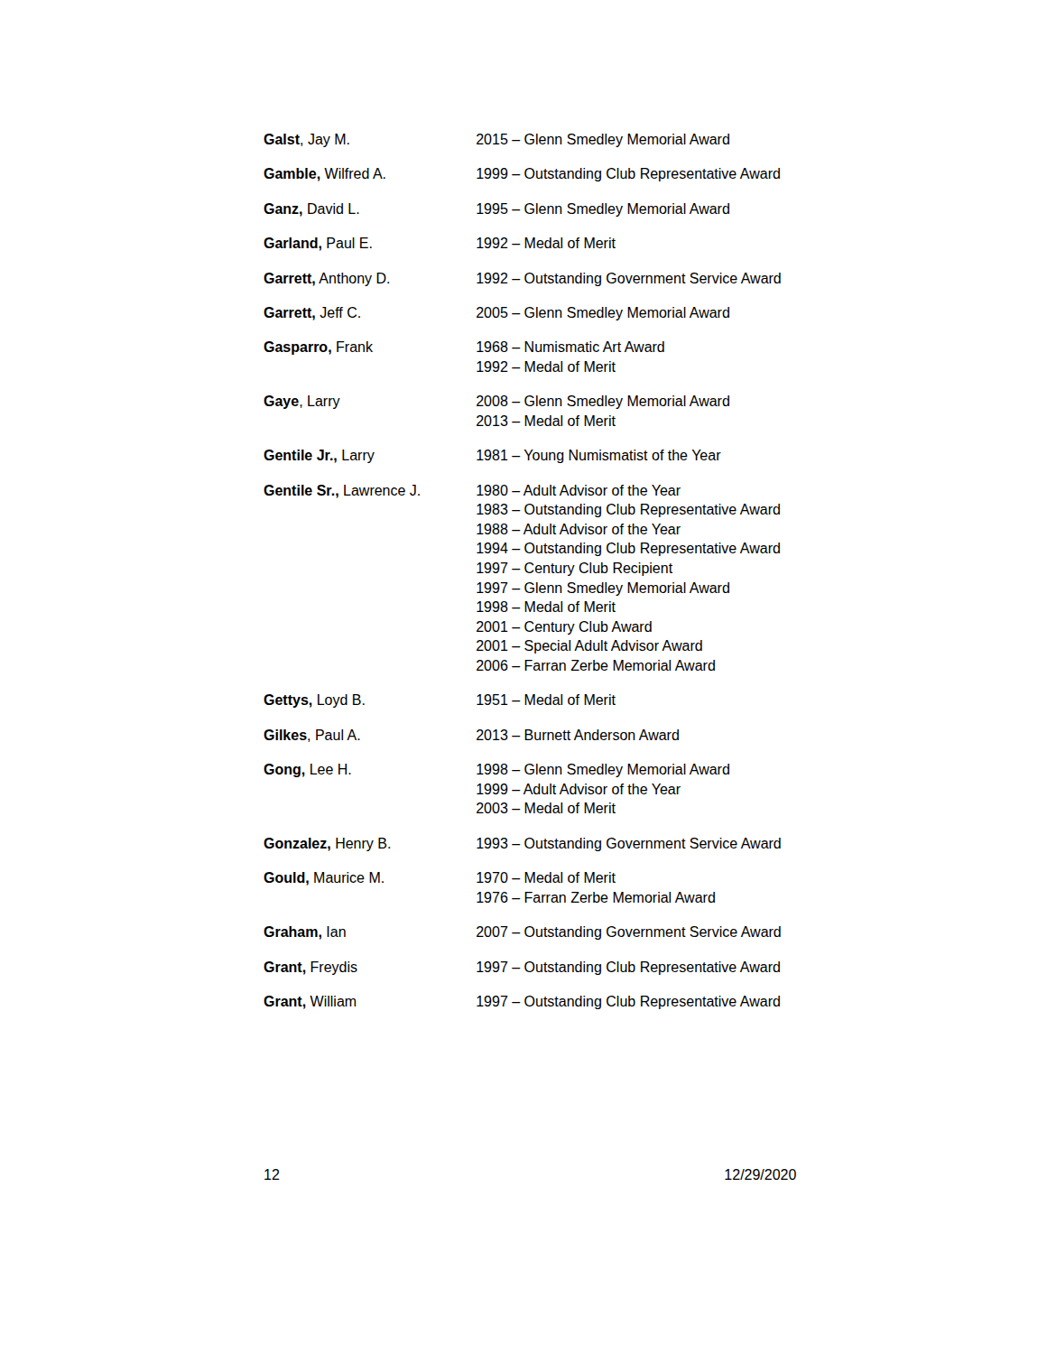| Galst , Jay M. | 2015 – Glenn Smedley Memorial Award |
| Gamble, Wilfred A. | 1999 – Outstanding Club Representative Award |
| Ganz, David L. | 1995 – Glenn Smedley Memorial Award |
| Garland, Paul E. | 1992 – Medal of Merit |
| Garrett, Anthony D. | 1992 – Outstanding Government Service Award |
| Garrett, Jeff C. | 2005 – Glenn Smedley Memorial Award |
| Gasparro, Frank | 1968 – Numismatic Art Award 1992 – Medal of Merit |
| Gaye , Larry | 2008 – Glenn Smedley Memorial Award 2013 – Medal of Merit |
| Gentile Jr., Larry | 1981 – Young Numismatist of the Year |
| Gentile Sr., Lawrence J. | 1980 – Adult Advisor of the Year 1983 – Outstanding Club Representative Award 1988 – Adult Advisor of the Year 1994 – Outstanding Club Representative Award 1997 – Century Club Recipient 1997 – Glenn Smedley Memorial Award 1998 – Medal of Merit 2001 – Century Club Award 2001 – Special Adult Advisor Award 2006 – Farran Zerbe Memorial Award |
| Gettys, Loyd B. | 1951 – Medal of Merit |
| Gilkes , Paul A. | 2013 – Burnett Anderson Award |
| Gong, Lee H. | 1998 – Glenn Smedley Memorial Award 1999 – Adult Advisor of the Year 2003 – Medal of Merit |
| Gonzalez, Henry B. | 1993 – Outstanding Government Service Award |
| Gould, Maurice M. | 1970 – Medal of Merit 1976 – Farran Zerbe Memorial Award |
| Graham, Ian | 2007 – Outstanding Government Service Award |
| Grant, Freydis | 1997 – Outstanding Club Representative Award |
| Grant, William | 1997 – Outstanding Club Representative Award |
12 12/29/2020